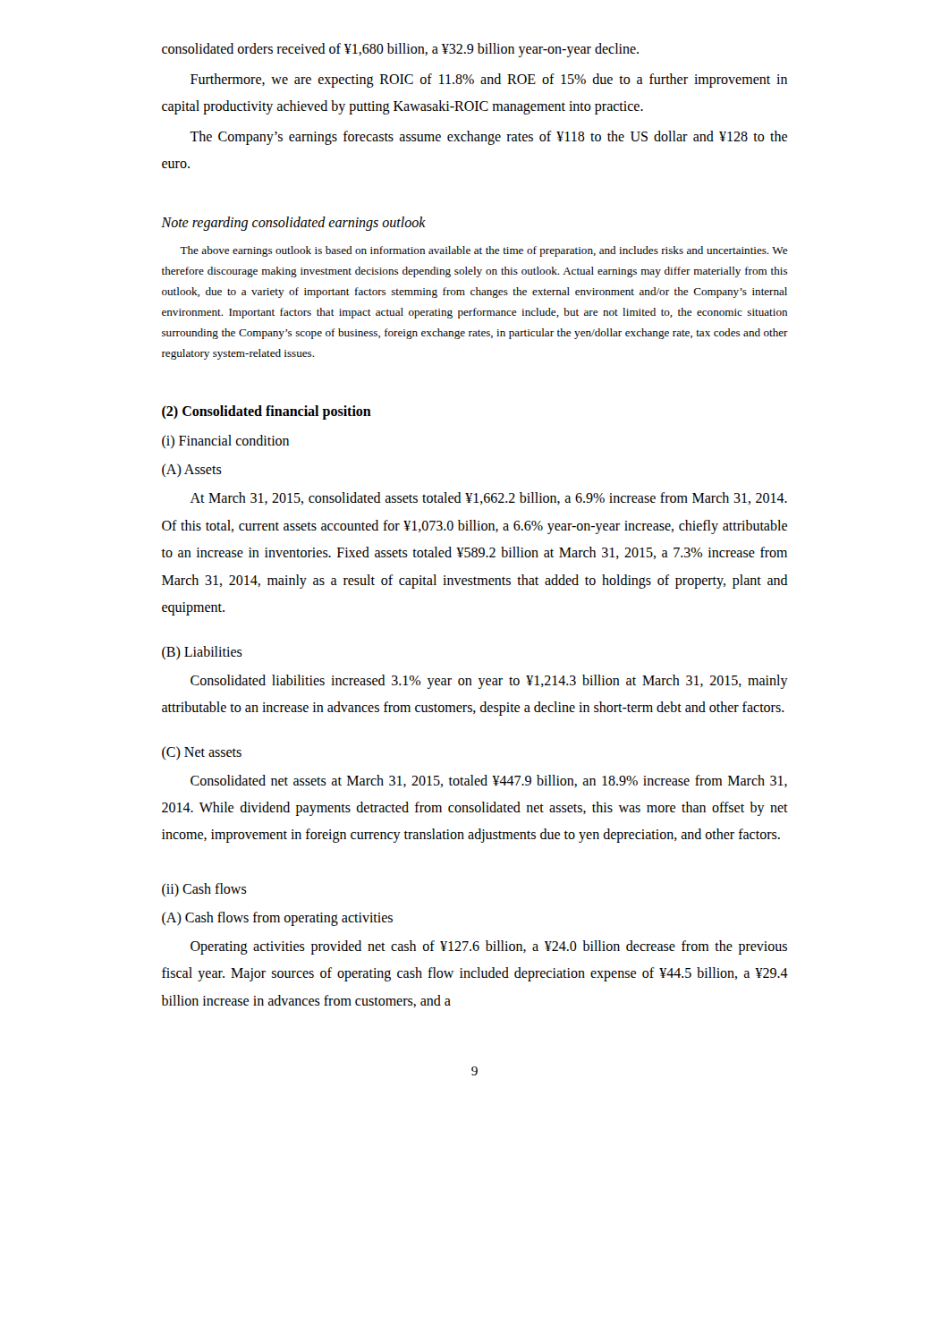consolidated orders received of ¥1,680 billion, a ¥32.9 billion year-on-year decline.
Furthermore, we are expecting ROIC of 11.8% and ROE of 15% due to a further improvement in capital productivity achieved by putting Kawasaki-ROIC management into practice.
The Company’s earnings forecasts assume exchange rates of ¥118 to the US dollar and ¥128 to the euro.
Note regarding consolidated earnings outlook
The above earnings outlook is based on information available at the time of preparation, and includes risks and uncertainties. We therefore discourage making investment decisions depending solely on this outlook. Actual earnings may differ materially from this outlook, due to a variety of important factors stemming from changes the external environment and/or the Company’s internal environment. Important factors that impact actual operating performance include, but are not limited to, the economic situation surrounding the Company’s scope of business, foreign exchange rates, in particular the yen/dollar exchange rate, tax codes and other regulatory system-related issues.
(2) Consolidated financial position
(i) Financial condition
(A) Assets
At March 31, 2015, consolidated assets totaled ¥1,662.2 billion, a 6.9% increase from March 31, 2014. Of this total, current assets accounted for ¥1,073.0 billion, a 6.6% year-on-year increase, chiefly attributable to an increase in inventories. Fixed assets totaled ¥589.2 billion at March 31, 2015, a 7.3% increase from March 31, 2014, mainly as a result of capital investments that added to holdings of property, plant and equipment.
(B) Liabilities
Consolidated liabilities increased 3.1% year on year to ¥1,214.3 billion at March 31, 2015, mainly attributable to an increase in advances from customers, despite a decline in short-term debt and other factors.
(C) Net assets
Consolidated net assets at March 31, 2015, totaled ¥447.9 billion, an 18.9% increase from March 31, 2014. While dividend payments detracted from consolidated net assets, this was more than offset by net income, improvement in foreign currency translation adjustments due to yen depreciation, and other factors.
(ii) Cash flows
(A) Cash flows from operating activities
Operating activities provided net cash of ¥127.6 billion, a ¥24.0 billion decrease from the previous fiscal year. Major sources of operating cash flow included depreciation expense of ¥44.5 billion, a ¥29.4 billion increase in advances from customers, and a
9